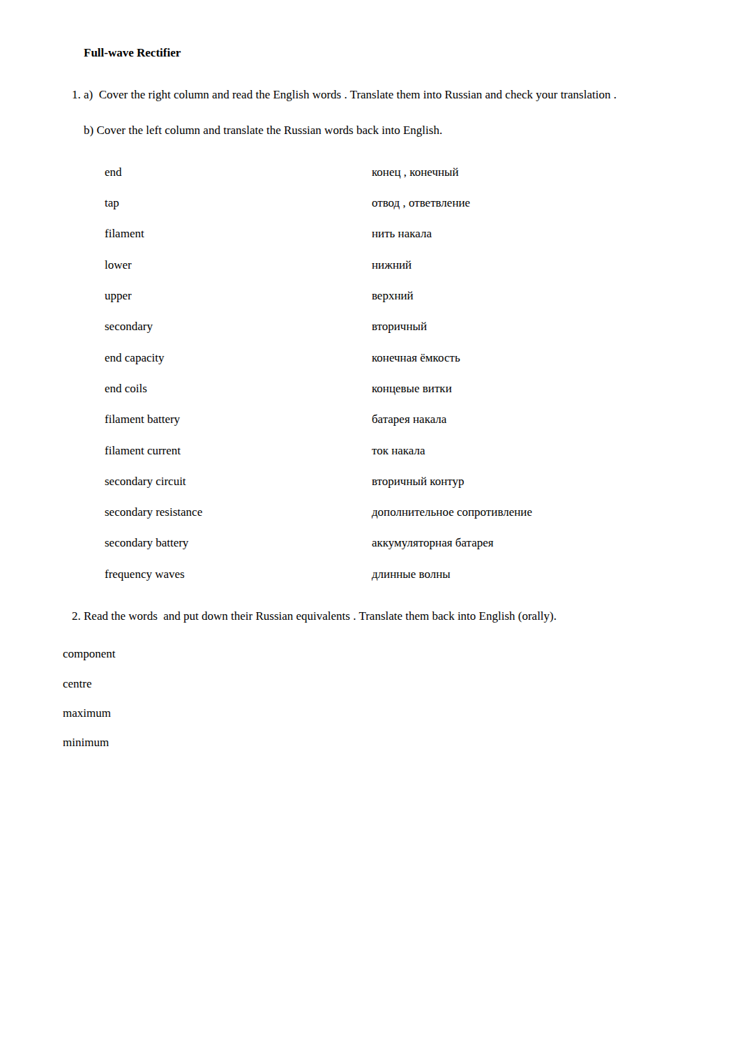Full-wave Rectifier
a) Cover the right column and read the English words . Translate them into Russian and check your translation .
b) Cover the left column and translate the Russian words back into English.
| end | конец , конечный |
| tap | отвод , ответвление |
| filament | нить накала |
| lower | нижний |
| upper | верхний |
| secondary | вторичный |
| end capacity | конечная ёмкость |
| end coils | концевые витки |
| filament battery | батарея накала |
| filament current | ток накала |
| secondary circuit | вторичный контур |
| secondary resistance | дополнительное сопротивление |
| secondary battery | аккумуляторная батарея |
| frequency waves | длинные волны |
Read the words and put down their Russian equivalents . Translate them back into English (orally).
component
centre
maximum
minimum